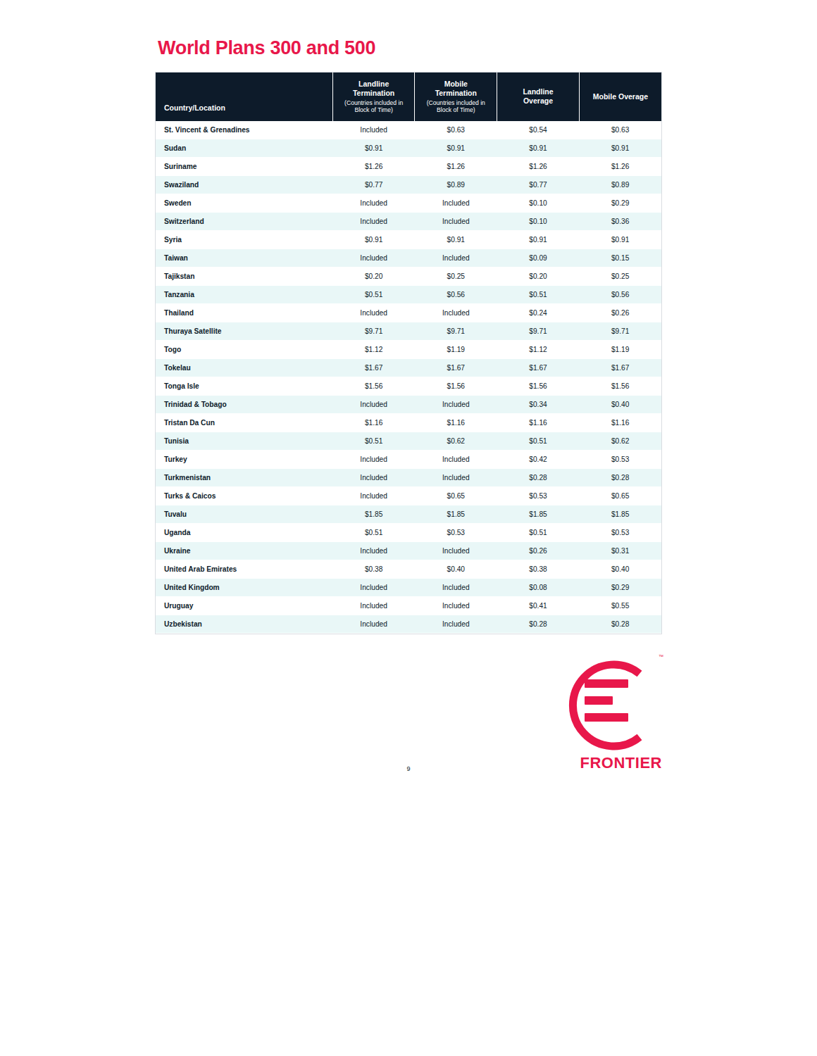World Plans 300 and 500
| Country/Location | Landline Termination (Countries included in Block of Time) | Mobile Termination (Countries included in Block of Time) | Landline Overage | Mobile Overage |
| --- | --- | --- | --- | --- |
| St. Vincent & Grenadines | Included | $0.63 | $0.54 | $0.63 |
| Sudan | $0.91 | $0.91 | $0.91 | $0.91 |
| Suriname | $1.26 | $1.26 | $1.26 | $1.26 |
| Swaziland | $0.77 | $0.89 | $0.77 | $0.89 |
| Sweden | Included | Included | $0.10 | $0.29 |
| Switzerland | Included | Included | $0.10 | $0.36 |
| Syria | $0.91 | $0.91 | $0.91 | $0.91 |
| Taiwan | Included | Included | $0.09 | $0.15 |
| Tajikstan | $0.20 | $0.25 | $0.20 | $0.25 |
| Tanzania | $0.51 | $0.56 | $0.51 | $0.56 |
| Thailand | Included | Included | $0.24 | $0.26 |
| Thuraya Satellite | $9.71 | $9.71 | $9.71 | $9.71 |
| Togo | $1.12 | $1.19 | $1.12 | $1.19 |
| Tokelau | $1.67 | $1.67 | $1.67 | $1.67 |
| Tonga Isle | $1.56 | $1.56 | $1.56 | $1.56 |
| Trinidad & Tobago | Included | Included | $0.34 | $0.40 |
| Tristan Da Cun | $1.16 | $1.16 | $1.16 | $1.16 |
| Tunisia | $0.51 | $0.62 | $0.51 | $0.62 |
| Turkey | Included | Included | $0.42 | $0.53 |
| Turkmenistan | Included | Included | $0.28 | $0.28 |
| Turks & Caicos | Included | $0.65 | $0.53 | $0.65 |
| Tuvalu | $1.85 | $1.85 | $1.85 | $1.85 |
| Uganda | $0.51 | $0.53 | $0.51 | $0.53 |
| Ukraine | Included | Included | $0.26 | $0.31 |
| United Arab Emirates | $0.38 | $0.40 | $0.38 | $0.40 |
| United Kingdom | Included | Included | $0.08 | $0.29 |
| Uruguay | Included | Included | $0.41 | $0.55 |
| Uzbekistan | Included | Included | $0.28 | $0.28 |
™
FRONTIER
9